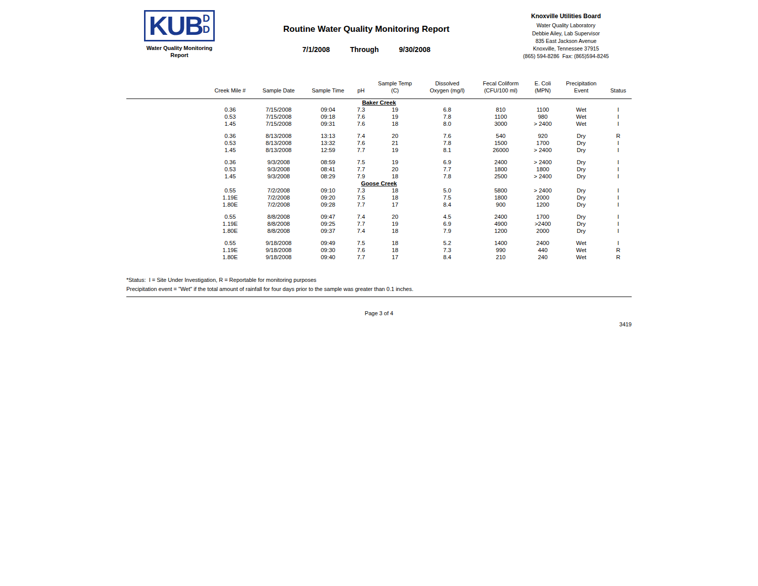KUBD
D
Water Quality Monitoring
Report
Routine Water Quality Monitoring Report
7/1/2008 Through 9/30/2008
Knoxville Utilities Board
Water Quality Laboratory
Debbie Ailey, Lab Supervisor
835 East Jackson Avenue
Knoxville, Tennessee 37915
(865) 594-8286 Fax: (865)594-8245
| | Creek Mile # | Sample Date | Sample Time | pH | Sample Temp (C) | Dissolved Oxygen (mg/l) | Fecal Coliform (CFU/100 ml) | E. Coli (MPN) | Precipitation Event | Status |
| --- | --- | --- | --- | --- | --- | --- | --- | --- | --- | --- |
| Baker Creek |
| | 0.36 | 7/15/2008 | 09:04 | 7.3 | 19 | 6.8 | 810 | 1100 | Wet | I |
| | 0.53 | 7/15/2008 | 09:18 | 7.6 | 19 | 7.8 | 1100 | 980 | Wet | I |
| | 1.45 | 7/15/2008 | 09:31 | 7.6 | 18 | 8.0 | 3000 | > 2400 | Wet | I |
| | 0.36 | 8/13/2008 | 13:13 | 7.4 | 20 | 7.6 | 540 | 920 | Dry | R |
| | 0.53 | 8/13/2008 | 13:32 | 7.6 | 21 | 7.8 | 1500 | 1700 | Dry | I |
| | 1.45 | 8/13/2008 | 12:59 | 7.7 | 19 | 8.1 | 26000 | > 2400 | Dry | I |
| | 0.36 | 9/3/2008 | 08:59 | 7.5 | 19 | 6.9 | 2400 | > 2400 | Dry | I |
| | 0.53 | 9/3/2008 | 08:41 | 7.7 | 20 | 7.7 | 1800 | 1800 | Dry | I |
| | 1.45 | 9/3/2008 | 08:29 | 7.9 | 18 | 7.8 | 2500 | > 2400 | Dry | I |
| Goose Creek |
| | 0.55 | 7/2/2008 | 09:10 | 7.3 | 18 | 5.0 | 5800 | > 2400 | Dry | I |
| | 1.19E | 7/2/2008 | 09:20 | 7.5 | 18 | 7.5 | 1800 | 2000 | Dry | I |
| | 1.80E | 7/2/2008 | 09:28 | 7.7 | 17 | 8.4 | 900 | 1200 | Dry | I |
| | 0.55 | 8/8/2008 | 09:47 | 7.4 | 20 | 4.5 | 2400 | 1700 | Dry | I |
| | 1.19E | 8/8/2008 | 09:25 | 7.7 | 19 | 6.9 | 4900 | >2400 | Dry | I |
| | 1.80E | 8/8/2008 | 09:37 | 7.4 | 18 | 7.9 | 1200 | 2000 | Dry | I |
| | 0.55 | 9/18/2008 | 09:49 | 7.5 | 18 | 5.2 | 1400 | 2400 | Wet | I |
| | 1.19E | 9/18/2008 | 09:30 | 7.6 | 18 | 7.3 | 990 | 440 | Wet | R |
| | 1.80E | 9/18/2008 | 09:40 | 7.7 | 17 | 8.4 | 210 | 240 | Wet | R |
*Status: I = Site Under Investigation, R = Reportable for monitoring purposes
Precipitation event = "Wet" if the total amount of rainfall for four days prior to the sample was greater than 0.1 inches.
Page 3 of 4
3419